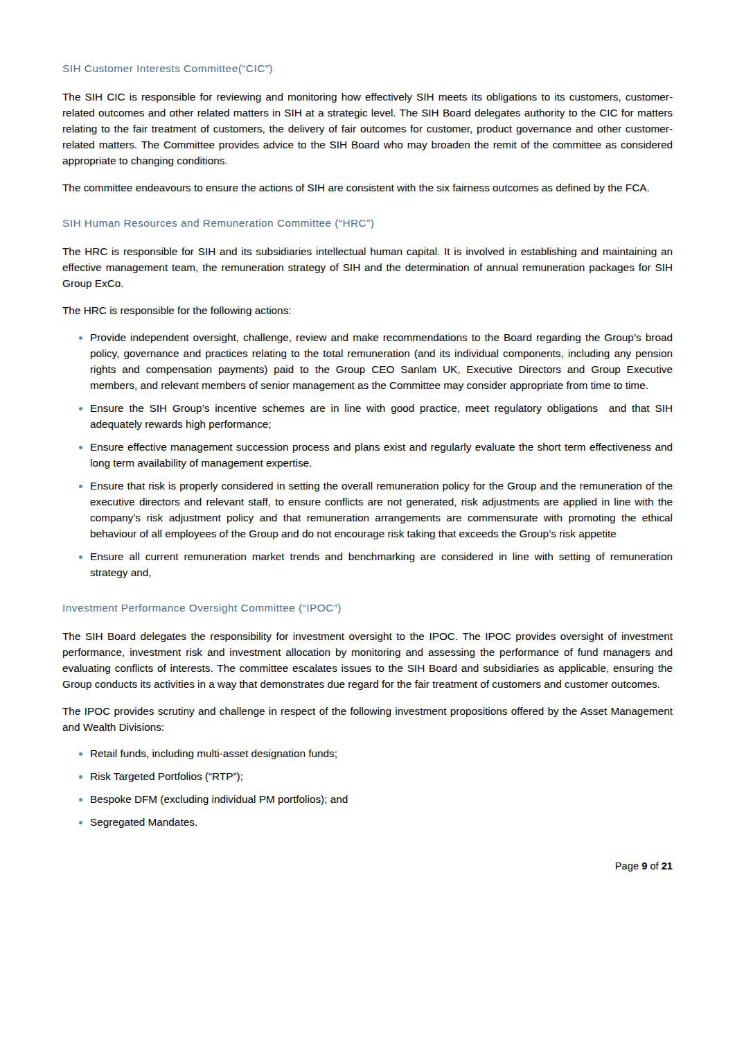SIH Customer Interests Committee(“CIC”)
The SIH CIC is responsible for reviewing and monitoring how effectively SIH meets its obligations to its customers, customer-related outcomes and other related matters in SIH at a strategic level. The SIH Board delegates authority to the CIC for matters relating to the fair treatment of customers, the delivery of fair outcomes for customer, product governance and other customer-related matters. The Committee provides advice to the SIH Board who may broaden the remit of the committee as considered appropriate to changing conditions.
The committee endeavours to ensure the actions of SIH are consistent with the six fairness outcomes as defined by the FCA.
SIH Human Resources and Remuneration Committee (“HRC”)
The HRC is responsible for SIH and its subsidiaries intellectual human capital. It is involved in establishing and maintaining an effective management team, the remuneration strategy of SIH and the determination of annual remuneration packages for SIH Group ExCo.
The HRC is responsible for the following actions:
Provide independent oversight, challenge, review and make recommendations to the Board regarding the Group’s broad policy, governance and practices relating to the total remuneration (and its individual components, including any pension rights and compensation payments) paid to the Group CEO Sanlam UK, Executive Directors and Group Executive members, and relevant members of senior management as the Committee may consider appropriate from time to time.
Ensure the SIH Group’s incentive schemes are in line with good practice, meet regulatory obligations and that SIH adequately rewards high performance;
Ensure effective management succession process and plans exist and regularly evaluate the short term effectiveness and long term availability of management expertise.
Ensure that risk is properly considered in setting the overall remuneration policy for the Group and the remuneration of the executive directors and relevant staff, to ensure conflicts are not generated, risk adjustments are applied in line with the company’s risk adjustment policy and that remuneration arrangements are commensurate with promoting the ethical behaviour of all employees of the Group and do not encourage risk taking that exceeds the Group’s risk appetite
Ensure all current remuneration market trends and benchmarking are considered in line with setting of remuneration strategy and,
Investment Performance Oversight Committee (“IPOC”)
The SIH Board delegates the responsibility for investment oversight to the IPOC. The IPOC provides oversight of investment performance, investment risk and investment allocation by monitoring and assessing the performance of fund managers and evaluating conflicts of interests. The committee escalates issues to the SIH Board and subsidiaries as applicable, ensuring the Group conducts its activities in a way that demonstrates due regard for the fair treatment of customers and customer outcomes.
The IPOC provides scrutiny and challenge in respect of the following investment propositions offered by the Asset Management and Wealth Divisions:
Retail funds, including multi-asset designation funds;
Risk Targeted Portfolios (“RTP”);
Bespoke DFM (excluding individual PM portfolios); and
Segregated Mandates.
Page 9 of 21